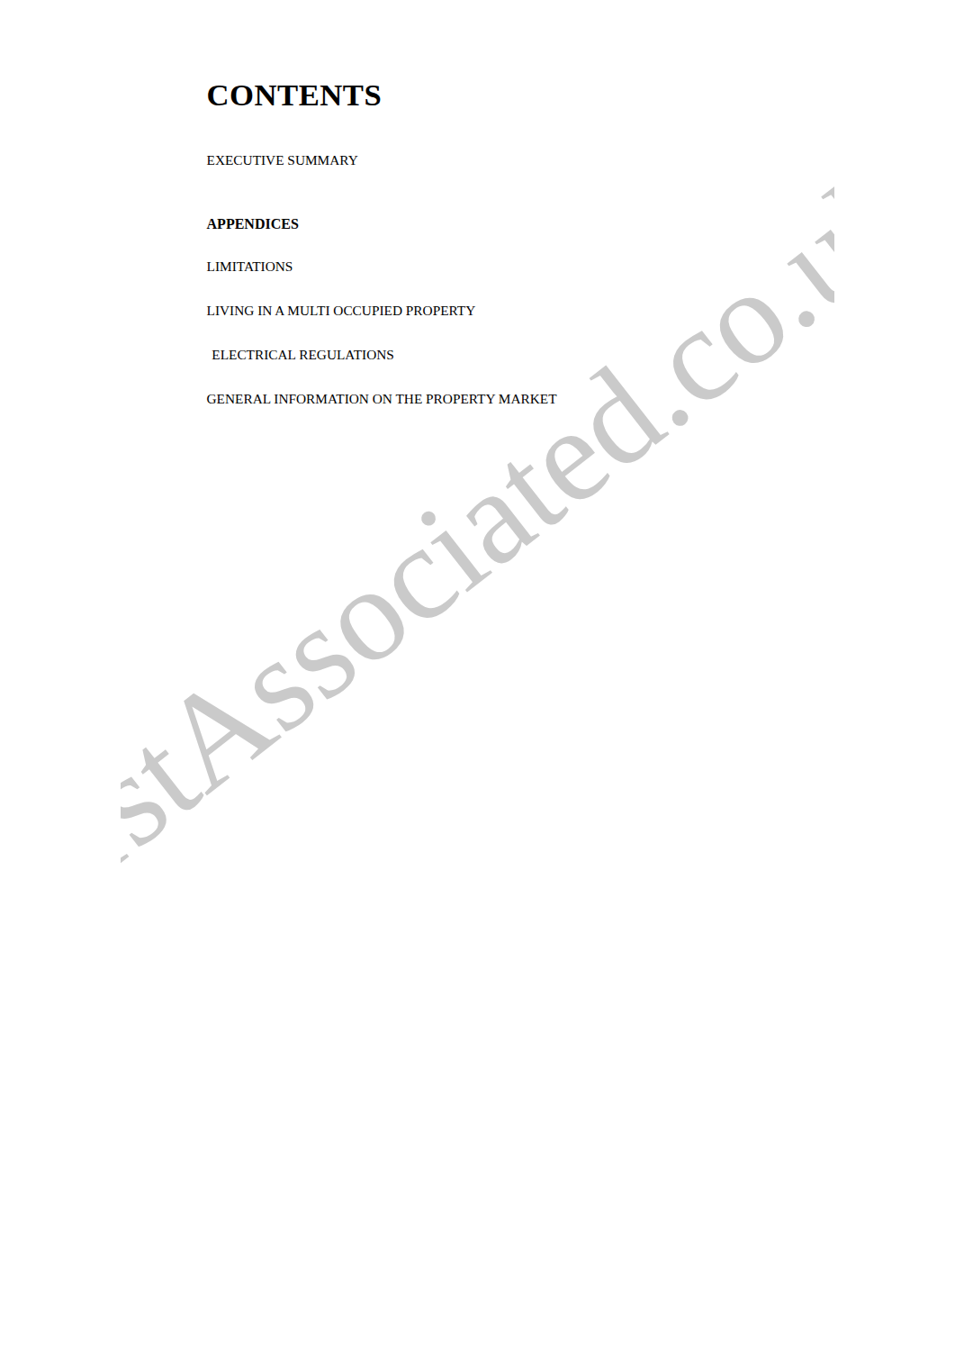1stAssociated.co.uk
CONTENTS
EXECUTIVE SUMMARY
APPENDICES
LIMITATIONS
LIVING IN A MULTI OCCUPIED PROPERTY
ELECTRICAL REGULATIONS
GENERAL INFORMATION ON THE PROPERTY MARKET